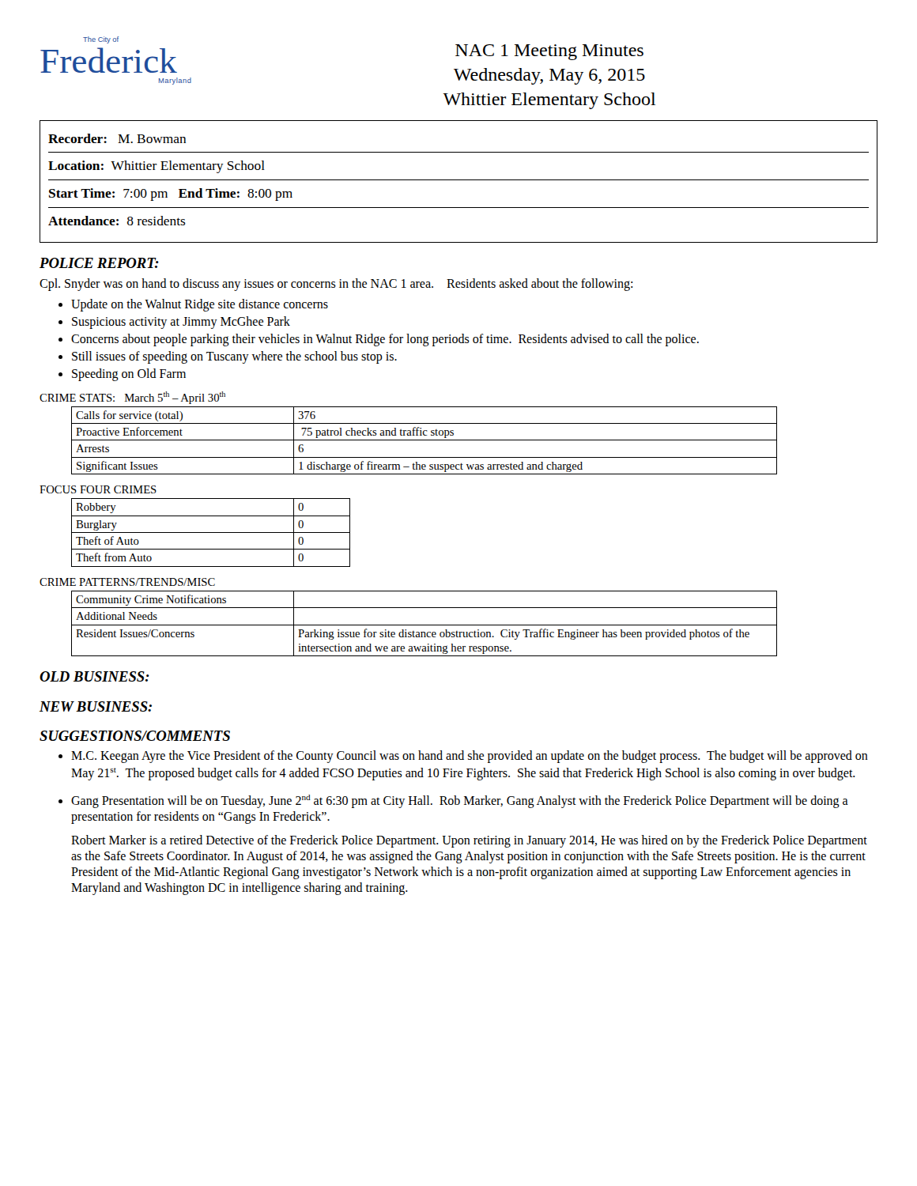The City of
Frederick
Maryland
NAC 1 Meeting Minutes
Wednesday, May 6, 2015
Whittier Elementary School
Recorder: M. Bowman
Location: Whittier Elementary School
Start Time: 7:00 pm End Time: 8:00 pm
Attendance: 8 residents
POLICE REPORT:
Cpl. Snyder was on hand to discuss any issues or concerns in the NAC 1 area. Residents asked about the following:
Update on the Walnut Ridge site distance concerns
Suspicious activity at Jimmy McGhee Park
Concerns about people parking their vehicles in Walnut Ridge for long periods of time. Residents advised to call the police.
Still issues of speeding on Tuscany where the school bus stop is.
Speeding on Old Farm
CRIME STATS: March 5th – April 30th
| Calls for service (total) | 376 |
| Proactive Enforcement | 75 patrol checks and traffic stops |
| Arrests | 6 |
| Significant Issues | 1 discharge of firearm – the suspect was arrested and charged |
FOCUS FOUR CRIMES
| Robbery | 0 |
| Burglary | 0 |
| Theft of Auto | 0 |
| Theft from Auto | 0 |
CRIME PATTERNS/TRENDS/MISC
| Community Crime Notifications | |
| Additional Needs | |
| Resident Issues/Concerns | Parking issue for site distance obstruction. City Traffic Engineer has been provided photos of the intersection and we are awaiting her response. |
OLD BUSINESS:
NEW BUSINESS:
SUGGESTIONS/COMMENTS
M.C. Keegan Ayre the Vice President of the County Council was on hand and she provided an update on the budget process. The budget will be approved on May 21st. The proposed budget calls for 4 added FCSO Deputies and 10 Fire Fighters. She said that Frederick High School is also coming in over budget.
Gang Presentation will be on Tuesday, June 2nd at 6:30 pm at City Hall. Rob Marker, Gang Analyst with the Frederick Police Department will be doing a presentation for residents on “Gangs In Frederick”.
Robert Marker is a retired Detective of the Frederick Police Department. Upon retiring in January 2014, He was hired on by the Frederick Police Department as the Safe Streets Coordinator. In August of 2014, he was assigned the Gang Analyst position in conjunction with the Safe Streets position. He is the current President of the Mid-Atlantic Regional Gang investigator’s Network which is a non-profit organization aimed at supporting Law Enforcement agencies in Maryland and Washington DC in intelligence sharing and training.